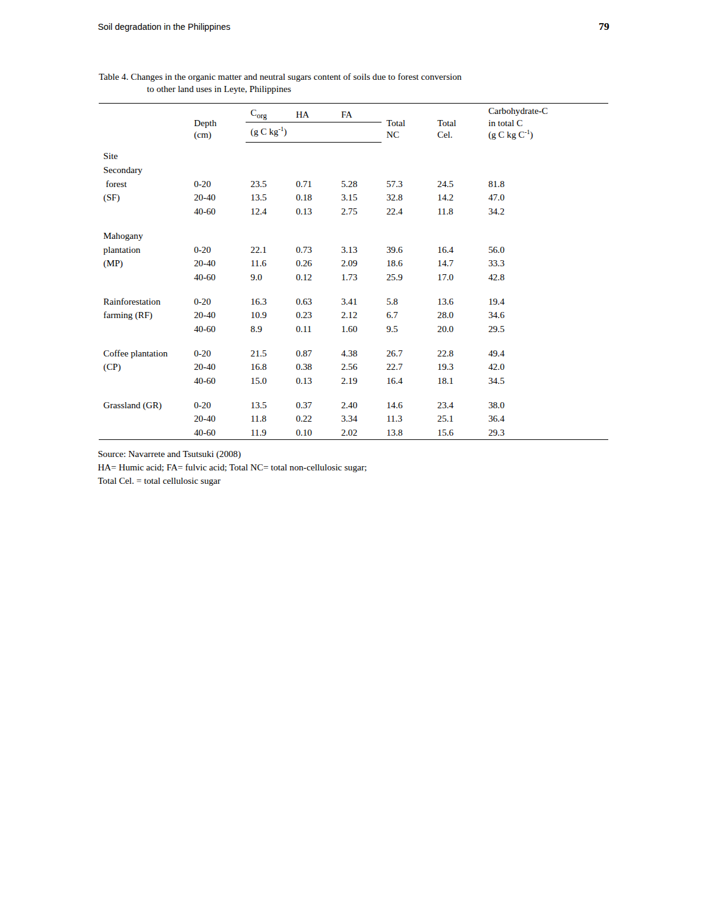Soil degradation in the Philippines 79
Table 4. Changes in the organic matter and neutral sugars content of soils due to forest conversion to other land uses in Leyte, Philippines
| | Depth (cm) | C org | HA | FA | Total NC | Total Cel. | Carbohydrate-C in total C (g C kg C -1 ) |
| --- | --- | --- | --- | --- | --- | --- | --- |
| (g C kg -1 ) |
| Site | |
| Secondary | |
| forest | 0-20 | 23.5 | 0.71 | 5.28 | 57.3 | 24.5 | 81.8 |
| (SF) | 20-40 | 13.5 | 0.18 | 3.15 | 32.8 | 14.2 | 47.0 |
| | 40-60 | 12.4 | 0.13 | 2.75 | 22.4 | 11.8 | 34.2 |
| Mahogany | |
| plantation | 0-20 | 22.1 | 0.73 | 3.13 | 39.6 | 16.4 | 56.0 |
| (MP) | 20-40 | 11.6 | 0.26 | 2.09 | 18.6 | 14.7 | 33.3 |
| | 40-60 | 9.0 | 0.12 | 1.73 | 25.9 | 17.0 | 42.8 |
| Rainforestation | 0-20 | 16.3 | 0.63 | 3.41 | 5.8 | 13.6 | 19.4 |
| farming (RF) | 20-40 | 10.9 | 0.23 | 2.12 | 6.7 | 28.0 | 34.6 |
| | 40-60 | 8.9 | 0.11 | 1.60 | 9.5 | 20.0 | 29.5 |
| Coffee plantation | 0-20 | 21.5 | 0.87 | 4.38 | 26.7 | 22.8 | 49.4 |
| (CP) | 20-40 | 16.8 | 0.38 | 2.56 | 22.7 | 19.3 | 42.0 |
| | 40-60 | 15.0 | 0.13 | 2.19 | 16.4 | 18.1 | 34.5 |
| Grassland (GR) | 0-20 | 13.5 | 0.37 | 2.40 | 14.6 | 23.4 | 38.0 |
| | 20-40 | 11.8 | 0.22 | 3.34 | 11.3 | 25.1 | 36.4 |
| | 40-60 | 11.9 | 0.10 | 2.02 | 13.8 | 15.6 | 29.3 |
Source: Navarrete and Tsutsuki (2008)
HA= Humic acid; FA= fulvic acid; Total NC= total non-cellulosic sugar;
Total Cel. = total cellulosic sugar